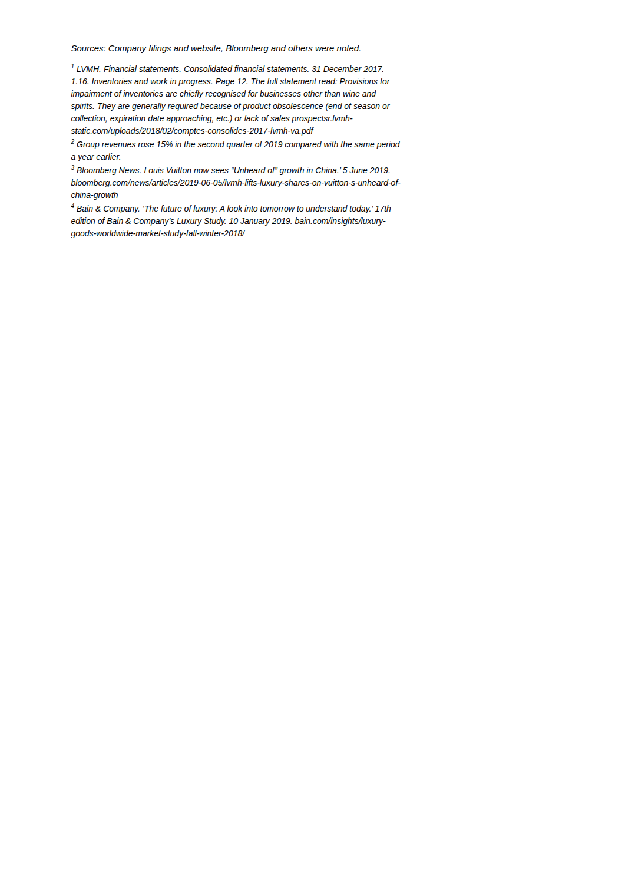Sources: Company filings and website, Bloomberg and others were noted.
1 LVMH. Financial statements. Consolidated financial statements. 31 December 2017. 1.16. Inventories and work in progress. Page 12. The full statement read: Provisions for impairment of inventories are chiefly recognised for businesses other than wine and spirits. They are generally required because of product obsolescence (end of season or collection, expiration date approaching, etc.) or lack of sales prospectsr.lvmh-static.com/uploads/2018/02/comptes-consolides-2017-lvmh-va.pdf
2 Group revenues rose 15% in the second quarter of 2019 compared with the same period a year earlier.
3 Bloomberg News. Louis Vuitton now sees “Unheard of” growth in China.’ 5 June 2019. bloomberg.com/news/articles/2019-06-05/lvmh-lifts-luxury-shares-on-vuitton-s-unheard-of-china-growth
4 Bain & Company. ‘The future of luxury: A look into tomorrow to understand today.’ 17th edition of Bain & Company’s Luxury Study. 10 January 2019. bain.com/insights/luxury-goods-worldwide-market-study-fall-winter-2018/